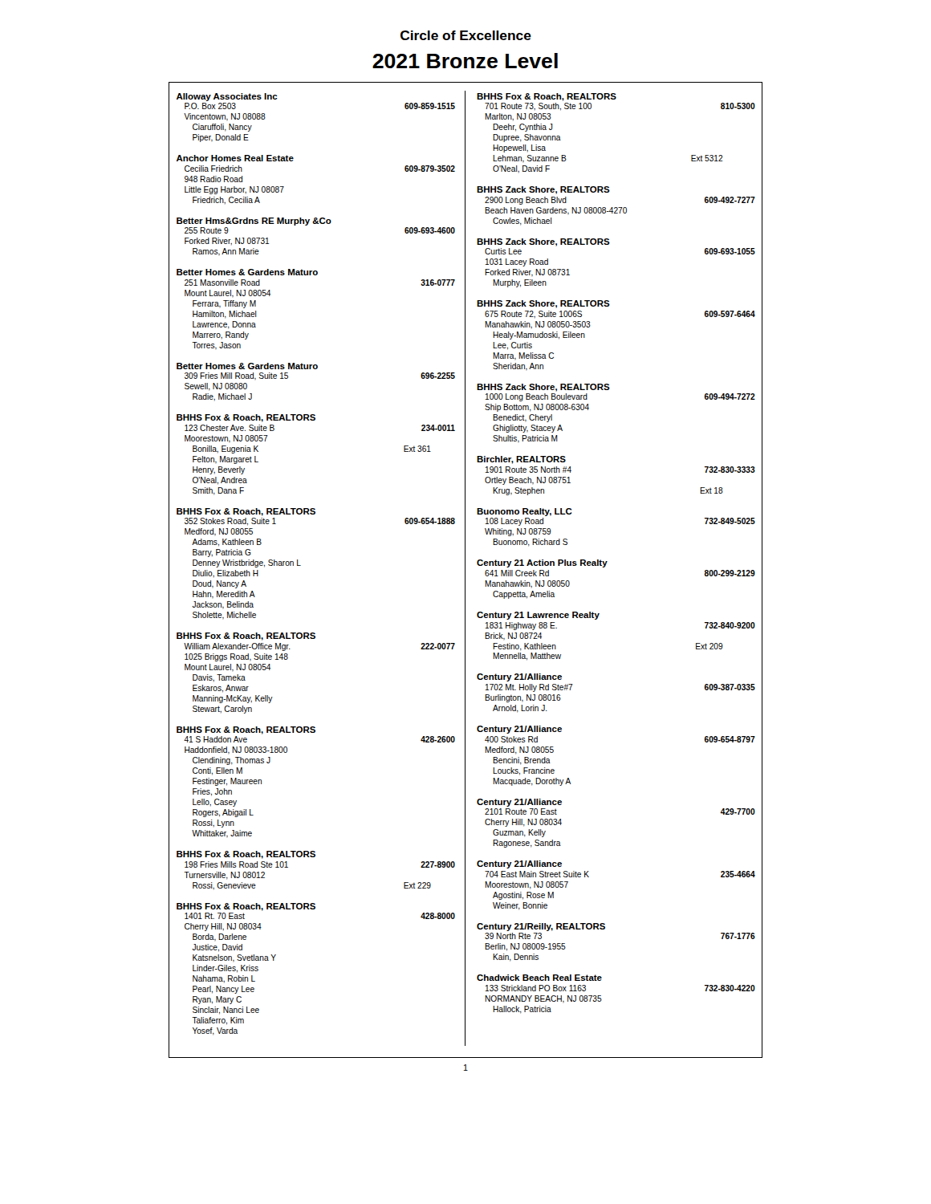Circle of Excellence
2021 Bronze Level
Alloway Associates Inc
P.O. Box 2503 609-859-1515
Vincentown, NJ 08088
Ciaruffoli, Nancy
Piper, Donald E
Anchor Homes Real Estate
Cecilia Friedrich 609-879-3502
948 Radio Road
Little Egg Harbor, NJ 08087
Friedrich, Cecilia A
Better Hms&Grdns RE Murphy &Co
255 Route 9 609-693-4600
Forked River, NJ 08731
Ramos, Ann Marie
Better Homes & Gardens Maturo
251 Masonville Road 316-0777
Mount Laurel, NJ 08054
Ferrara, Tiffany M
Hamilton, Michael
Lawrence, Donna
Marrero, Randy
Torres, Jason
Better Homes & Gardens Maturo
309 Fries Mill Road, Suite 15 696-2255
Sewell, NJ 08080
Radie, Michael J
BHHS Fox & Roach, REALTORS
123 Chester Ave. Suite B 234-0011
Moorestown, NJ 08057
Bonilla, Eugenia K Ext 361
Felton, Margaret L
Henry, Beverly
O'Neal, Andrea
Smith, Dana F
BHHS Fox & Roach, REALTORS
352 Stokes Road, Suite 1 609-654-1888
Medford, NJ 08055
Adams, Kathleen B
Barry, Patricia G
Denney Wristbridge, Sharon L
Diulio, Elizabeth H
Doud, Nancy A
Hahn, Meredith A
Jackson, Belinda
Sholette, Michelle
BHHS Fox & Roach, REALTORS
William Alexander-Office Mgr. 222-0077
1025 Briggs Road, Suite 148
Mount Laurel, NJ 08054
Davis, Tameka
Eskaros, Anwar
Manning-McKay, Kelly
Stewart, Carolyn
BHHS Fox & Roach, REALTORS
41 S Haddon Ave 428-2600
Haddonfield, NJ 08033-1800
Clendining, Thomas J
Conti, Ellen M
Festinger, Maureen
Fries, John
Lello, Casey
Rogers, Abigail L
Rossi, Lynn
Whittaker, Jaime
BHHS Fox & Roach, REALTORS
198 Fries Mills Road Ste 101 227-8900
Turnersville, NJ 08012
Rossi, Genevieve Ext 229
BHHS Fox & Roach, REALTORS
1401 Rt. 70 East 428-8000
Cherry Hill, NJ 08034
Borda, Darlene
Justice, David
Katsnelson, Svetlana Y
Linder-Giles, Kriss
Nahama, Robin L
Pearl, Nancy Lee
Ryan, Mary C
Sinclair, Nanci Lee
Taliaferro, Kim
Yosef, Varda
BHHS Fox & Roach, REALTORS
701 Route 73, South, Ste 100 810-5300
Marlton, NJ 08053
Deehr, Cynthia J
Dupree, Shavonna
Hopewell, Lisa
Lehman, Suzanne B Ext 5312
O'Neal, David F
BHHS Zack Shore, REALTORS
2900 Long Beach Blvd 609-492-7277
Beach Haven Gardens, NJ 08008-4270
Cowles, Michael
BHHS Zack Shore, REALTORS
Curtis Lee 609-693-1055
1031 Lacey Road
Forked River, NJ 08731
Murphy, Eileen
BHHS Zack Shore, REALTORS
675 Route 72, Suite 1006S 609-597-6464
Manahawkin, NJ 08050-3503
Healy-Mamudoski, Eileen
Lee, Curtis
Marra, Melissa C
Sheridan, Ann
BHHS Zack Shore, REALTORS
1000 Long Beach Boulevard 609-494-7272
Ship Bottom, NJ 08008-6304
Benedict, Cheryl
Ghigliotty, Stacey A
Shultis, Patricia M
Birchler, REALTORS
1901 Route 35 North #4 732-830-3333
Ortley Beach, NJ 08751
Krug, Stephen Ext 18
Buonomo Realty, LLC
108 Lacey Road 732-849-5025
Whiting, NJ 08759
Buonomo, Richard S
Century 21 Action Plus Realty
641 Mill Creek Rd 800-299-2129
Manahawkin, NJ 08050
Cappetta, Amelia
Century 21 Lawrence Realty
1831 Highway 88 E. 732-840-9200
Brick, NJ 08724
Festino, Kathleen Ext 209
Mennella, Matthew
Century 21/Alliance
1702 Mt. Holly Rd Ste#7 609-387-0335
Burlington, NJ 08016
Arnold, Lorin J.
Century 21/Alliance
400 Stokes Rd 609-654-8797
Medford, NJ 08055
Bencini, Brenda
Loucks, Francine
Macquade, Dorothy A
Century 21/Alliance
2101 Route 70 East 429-7700
Cherry Hill, NJ 08034
Guzman, Kelly
Ragonese, Sandra
Century 21/Alliance
704 East Main Street Suite K 235-4664
Moorestown, NJ 08057
Agostini, Rose M
Weiner, Bonnie
Century 21/Reilly, REALTORS
39 North Rte 73 767-1776
Berlin, NJ 08009-1955
Kain, Dennis
Chadwick Beach Real Estate
133 Strickland PO Box 1163 732-830-4220
NORMANDY BEACH, NJ 08735
Hallock, Patricia
1